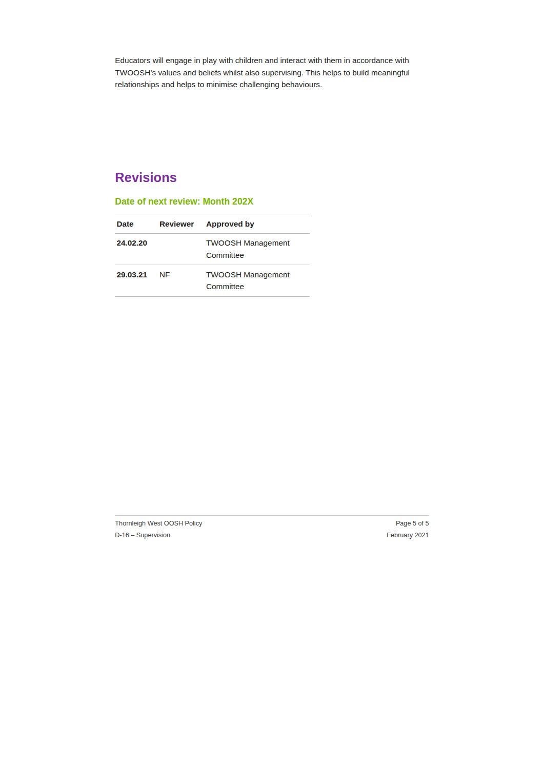Educators will engage in play with children and interact with them in accordance with TWOOSH’s values and beliefs whilst also supervising. This helps to build meaningful relationships and helps to minimise challenging behaviours.
Revisions
Date of next review: Month 202X
| Date | Reviewer | Approved by |
| --- | --- | --- |
| 24.02.20 | | TWOOSH Management Committee |
| 29.03.21 | NF | TWOOSH Management Committee |
Thornleigh West OOSH Policy Page 5 of 5
D-16 – Supervision February 2021